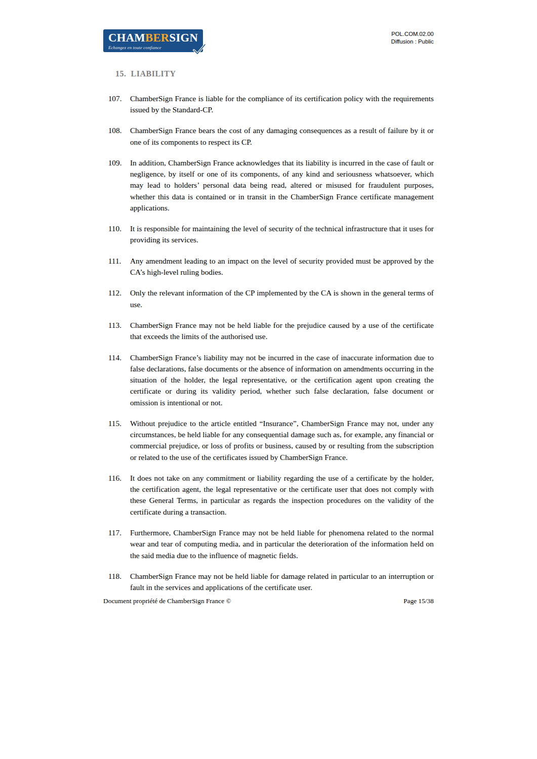CHAM BER SIGN
Echangez en toute confiance
POL.COM.02.00
Diffusion : Public
15. LIABILITY
ChamberSign France is liable for the compliance of its certification policy with the requirements issued by the Standard-CP.
ChamberSign France bears the cost of any damaging consequences as a result of failure by it or one of its components to respect its CP.
In addition, ChamberSign France acknowledges that its liability is incurred in the case of fault or negligence, by itself or one of its components, of any kind and seriousness whatsoever, which may lead to holders’ personal data being read, altered or misused for fraudulent purposes, whether this data is contained or in transit in the ChamberSign France certificate management applications.
It is responsible for maintaining the level of security of the technical infrastructure that it uses for providing its services.
Any amendment leading to an impact on the level of security provided must be approved by the CA’s high-level ruling bodies.
Only the relevant information of the CP implemented by the CA is shown in the general terms of use.
ChamberSign France may not be held liable for the prejudice caused by a use of the certificate that exceeds the limits of the authorised use.
ChamberSign France’s liability may not be incurred in the case of inaccurate information due to false declarations, false documents or the absence of information on amendments occurring in the situation of the holder, the legal representative, or the certification agent upon creating the certificate or during its validity period, whether such false declaration, false document or omission is intentional or not.
Without prejudice to the article entitled “Insurance”, ChamberSign France may not, under any circumstances, be held liable for any consequential damage such as, for example, any financial or commercial prejudice, or loss of profits or business, caused by or resulting from the subscription or related to the use of the certificates issued by ChamberSign France.
It does not take on any commitment or liability regarding the use of a certificate by the holder, the certification agent, the legal representative or the certificate user that does not comply with these General Terms, in particular as regards the inspection procedures on the validity of the certificate during a transaction.
Furthermore, ChamberSign France may not be held liable for phenomena related to the normal wear and tear of computing media, and in particular the deterioration of the information held on the said media due to the influence of magnetic fields.
ChamberSign France may not be held liable for damage related in particular to an interruption or fault in the services and applications of the certificate user.
Document propriété de ChamberSign France ©
Page 15/38